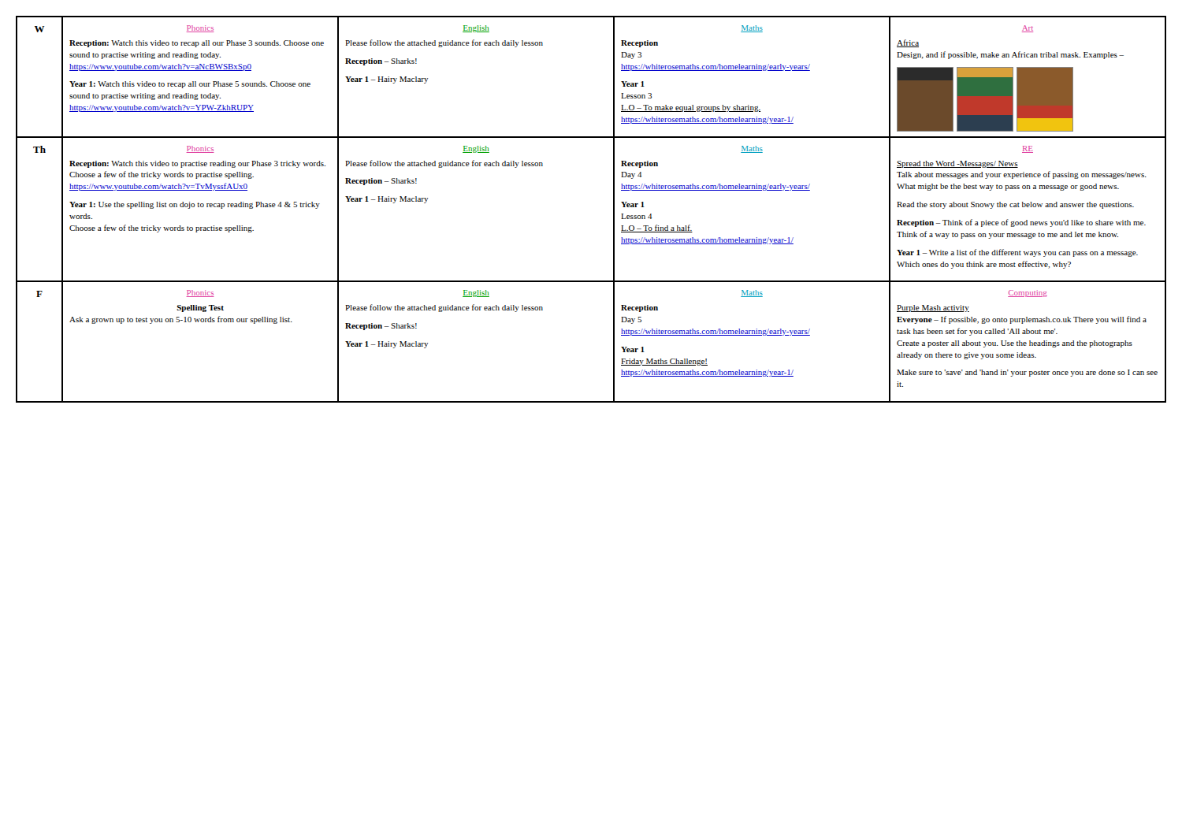| W | Phonics Reception: Watch this video to recap all our Phase 3 sounds. Choose one sound to practise writing and reading today. https://www.youtube.com/watch?v=aNcBWSBxSp0 Year 1: Watch this video to recap all our Phase 5 sounds. Choose one sound to practise writing and reading today. https://www.youtube.com/watch?v=YPW-ZkhRUPY | English Please follow the attached guidance for each daily lesson Reception – Sharks! Year 1 – Hairy Maclary | Maths Reception Day 3 https://whiterosemaths.com/homelearning/early-years/ Year 1 Lesson 3 L.O – To make equal groups by sharing. https://whiterosemaths.com/homelearning/year-1/ | Art Africa Design, and if possible, make an African tribal mask. Examples – |
| Th | Phonics Reception: Watch this video to practise reading our Phase 3 tricky words. Choose a few of the tricky words to practise spelling. https://www.youtube.com/watch?v=TvMyssfAUx0 Year 1: Use the spelling list on dojo to recap reading Phase 4 & 5 tricky words. Choose a few of the tricky words to practise spelling. | English Please follow the attached guidance for each daily lesson Reception – Sharks! Year 1 – Hairy Maclary | Maths Reception Day 4 https://whiterosemaths.com/homelearning/early-years/ Year 1 Lesson 4 L.O – To find a half. https://whiterosemaths.com/homelearning/year-1/ | RE Spread the Word -Messages/ News Talk about messages and your experience of passing on messages/news. What might be the best way to pass on a message or good news. Read the story about Snowy the cat below and answer the questions. Reception – Think of a piece of good news you'd like to share with me. Think of a way to pass on your message to me and let me know. Year 1 – Write a list of the different ways you can pass on a message. Which ones do you think are most effective, why? |
| F | Phonics Spelling Test Ask a grown up to test you on 5-10 words from our spelling list. | English Please follow the attached guidance for each daily lesson Reception – Sharks! Year 1 – Hairy Maclary | Maths Reception Day 5 https://whiterosemaths.com/homelearning/early-years/ Year 1 Friday Maths Challenge! https://whiterosemaths.com/homelearning/year-1/ | Computing Purple Mash activity Everyone – If possible, go onto purplemash.co.uk There you will find a task has been set for you called 'All about me'. Create a poster all about you. Use the headings and the photographs already on there to give you some ideas. Make sure to 'save' and 'hand in' your poster once you are done so I can see it. |